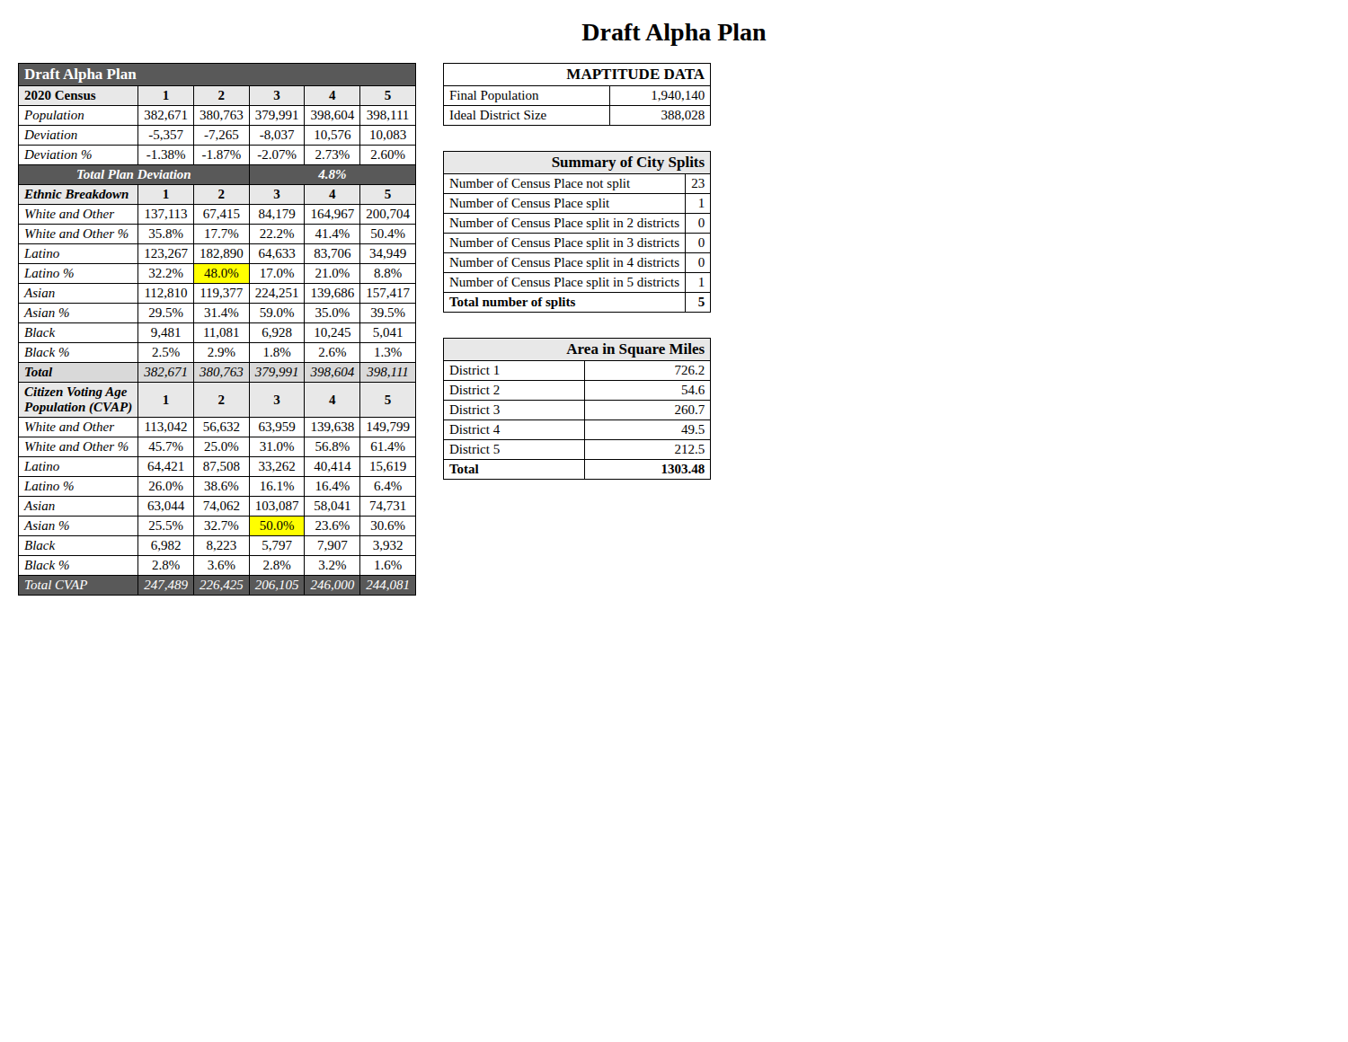Draft Alpha Plan
| Draft Alpha Plan |
| 2020 Census | 1 | 2 | 3 | 4 | 5 |
| Population | 382,671 | 380,763 | 379,991 | 398,604 | 398,111 |
| Deviation | -5,357 | -7,265 | -8,037 | 10,576 | 10,083 |
| Deviation % | -1.38% | -1.87% | -2.07% | 2.73% | 2.60% |
| Total Plan Deviation | 4.8% |
| Ethnic Breakdown | 1 | 2 | 3 | 4 | 5 |
| White and Other | 137,113 | 67,415 | 84,179 | 164,967 | 200,704 |
| White and Other % | 35.8% | 17.7% | 22.2% | 41.4% | 50.4% |
| Latino | 123,267 | 182,890 | 64,633 | 83,706 | 34,949 |
| Latino % | 32.2% | 48.0% | 17.0% | 21.0% | 8.8% |
| Asian | 112,810 | 119,377 | 224,251 | 139,686 | 157,417 |
| Asian % | 29.5% | 31.4% | 59.0% | 35.0% | 39.5% |
| Black | 9,481 | 11,081 | 6,928 | 10,245 | 5,041 |
| Black % | 2.5% | 2.9% | 1.8% | 2.6% | 1.3% |
| Total | 382,671 | 380,763 | 379,991 | 398,604 | 398,111 |
| Citizen Voting Age Population (CVAP) | 1 | 2 | 3 | 4 | 5 |
| White and Other | 113,042 | 56,632 | 63,959 | 139,638 | 149,799 |
| White and Other % | 45.7% | 25.0% | 31.0% | 56.8% | 61.4% |
| Latino | 64,421 | 87,508 | 33,262 | 40,414 | 15,619 |
| Latino % | 26.0% | 38.6% | 16.1% | 16.4% | 6.4% |
| Asian | 63,044 | 74,062 | 103,087 | 58,041 | 74,731 |
| Asian % | 25.5% | 32.7% | 50.0% | 23.6% | 30.6% |
| Black | 6,982 | 8,223 | 5,797 | 7,907 | 3,932 |
| Black % | 2.8% | 3.6% | 2.8% | 3.2% | 1.6% |
| Total CVAP | 247,489 | 226,425 | 206,105 | 246,000 | 244,081 |
| MAPTITUDE DATA |
| Final Population | 1,940,140 |
| Ideal District Size | 388,028 |
| Summary of City Splits |
| Number of Census Place not split | 23 |
| Number of Census Place split | 1 |
| Number of Census Place split in 2 districts | 0 |
| Number of Census Place split in 3 districts | 0 |
| Number of Census Place split in 4 districts | 0 |
| Number of Census Place split in 5 districts | 1 |
| Total number of splits | 5 |
| Area in Square Miles |
| District 1 | 726.2 |
| District 2 | 54.6 |
| District 3 | 260.7 |
| District 4 | 49.5 |
| District 5 | 212.5 |
| Total | 1303.48 |